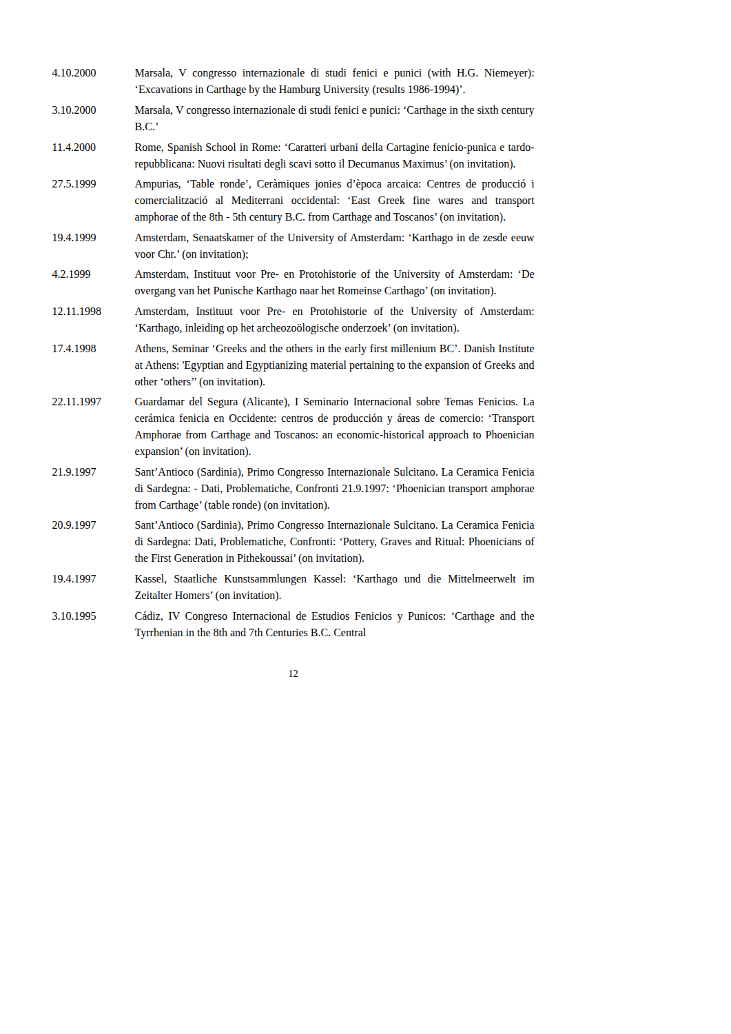4.10.2000
Marsala, V congresso internazionale di studi fenici e punici (with H.G. Niemeyer): ‘Excavations in Carthage by the Hamburg University (results 1986-1994)’.
3.10.2000
Marsala, V congresso internazionale di studi fenici e punici: ‘Carthage in the sixth century B.C.’
11.4.2000
Rome, Spanish School in Rome: ‘Caratteri urbani della Cartagine fenicio-punica e tardo-repubblicana: Nuovi risultati degli scavi sotto il Decumanus Maximus’ (on invitation).
27.5.1999
Ampurias, ‘Table ronde’, Ceràmiques jonies d’època arcaica: Centres de producció i comercialització al Mediterrani occidental: ‘East Greek fine wares and transport amphorae of the 8th - 5th century B.C. from Carthage and Toscanos’ (on invitation).
19.4.1999
Amsterdam, Senaatskamer of the University of Amsterdam: ‘Karthago in de zesde eeuw voor Chr.’ (on invitation);
4.2.1999
Amsterdam, Instituut voor Pre- en Protohistorie of the University of Amsterdam: ‘De overgang van het Punische Karthago naar het Romeinse Carthago’ (on invitation).
12.11.1998
Amsterdam, Instituut voor Pre- en Protohistorie of the University of Amsterdam: ‘Karthago, inleiding op het archeozoölogische onderzoek’ (on invitation).
17.4.1998
Athens, Seminar ‘Greeks and the others in the early first millenium BC’. Danish Institute at Athens: 'Egyptian and Egyptianizing material pertaining to the expansion of Greeks and other ‘others’' (on invitation).
22.11.1997
Guardamar del Segura (Alicante), I Seminario Internacional sobre Temas Fenicios. La cerámica fenicia en Occidente: centros de producción y áreas de comercio: ‘Transport Amphorae from Carthage and Toscanos: an economic-historical approach to Phoenician expansion’ (on invitation).
21.9.1997
Sant’Antioco (Sardinia), Primo Congresso Internazionale Sulcitano. La Ceramica Fenicia di Sardegna: - Dati, Problematiche, Confronti 21.9.1997: ‘Phoenician transport amphorae from Carthage’ (table ronde) (on invitation).
20.9.1997
Sant’Antioco (Sardinia), Primo Congresso Internazionale Sulcitano. La Ceramica Fenicia di Sardegna: Dati, Problematiche, Confronti: ‘Pottery, Graves and Ritual: Phoenicians of the First Generation in Pithekoussai’ (on invitation).
19.4.1997
Kassel, Staatliche Kunstsammlungen Kassel: ‘Karthago und die Mittelmeerwelt im Zeitalter Homers’ (on invitation).
3.10.1995
Cádiz, IV Congreso Internacional de Estudios Fenicios y Punicos: ‘Carthage and the Tyrrhenian in the 8th and 7th Centuries B.C. Central
12